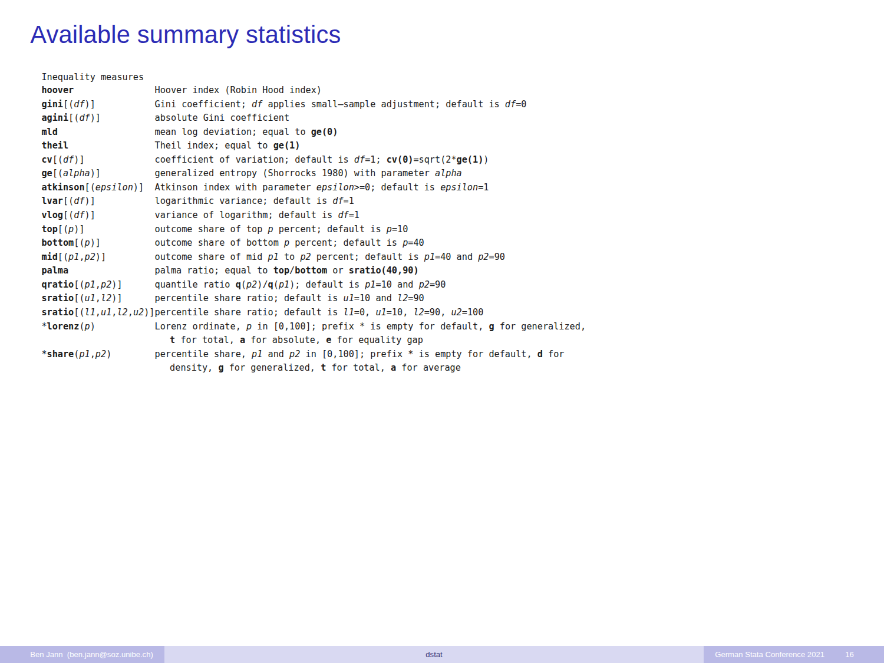Available summary statistics
Inequality measures
| hoover | Hoover index (Robin Hood index) |
| gini [( df )] | Gini coefficient; df applies small–sample adjustment; default is df =0 |
| agini [( df )] | absolute Gini coefficient |
| mld | mean log deviation; equal to ge(0) |
| theil | Theil index; equal to ge(1) |
| cv [( df )] | coefficient of variation; default is df =1; cv(0) =sqrt(2* ge(1) ) |
| ge [( alpha )] | generalized entropy (Shorrocks 1980) with parameter alpha |
| atkinson [( epsilon )] | Atkinson index with parameter epsilon >=0; default is epsilon =1 |
| lvar [( df )] | logarithmic variance; default is df =1 |
| vlog [( df )] | variance of logarithm; default is df =1 |
| top [( p )] | outcome share of top p percent; default is p =10 |
| bottom [( p )] | outcome share of bottom p percent; default is p =40 |
| mid [( p1 , p2 )] | outcome share of mid p1 to p2 percent; default is p1 =40 and p2 =90 |
| palma | palma ratio; equal to top / bottom or sratio(40,90) |
| qratio [( p1 , p2 )] | quantile ratio q ( p2 )/ q ( p1 ); default is p1 =10 and p2 =90 |
| sratio [( u1 , l2 )] | percentile share ratio; default is u1 =10 and l2 =90 |
| sratio [( l1 , u1 , l2 , u2 )] | percentile share ratio; default is l1 =0, u1 =10, l2 =90, u2 =100 |
| * lorenz ( p ) | Lorenz ordinate, p in [0,100]; prefix * is empty for default, g for generalized, t for total, a for absolute, e for equality gap |
| * share ( p1 , p2 ) | percentile share, p1 and p2 in [0,100]; prefix * is empty for default, d for density, g for generalized, t for total, a for average |
Ben Jann (ben.jann@soz.unibe.ch)
dstat
German Stata Conference 202116